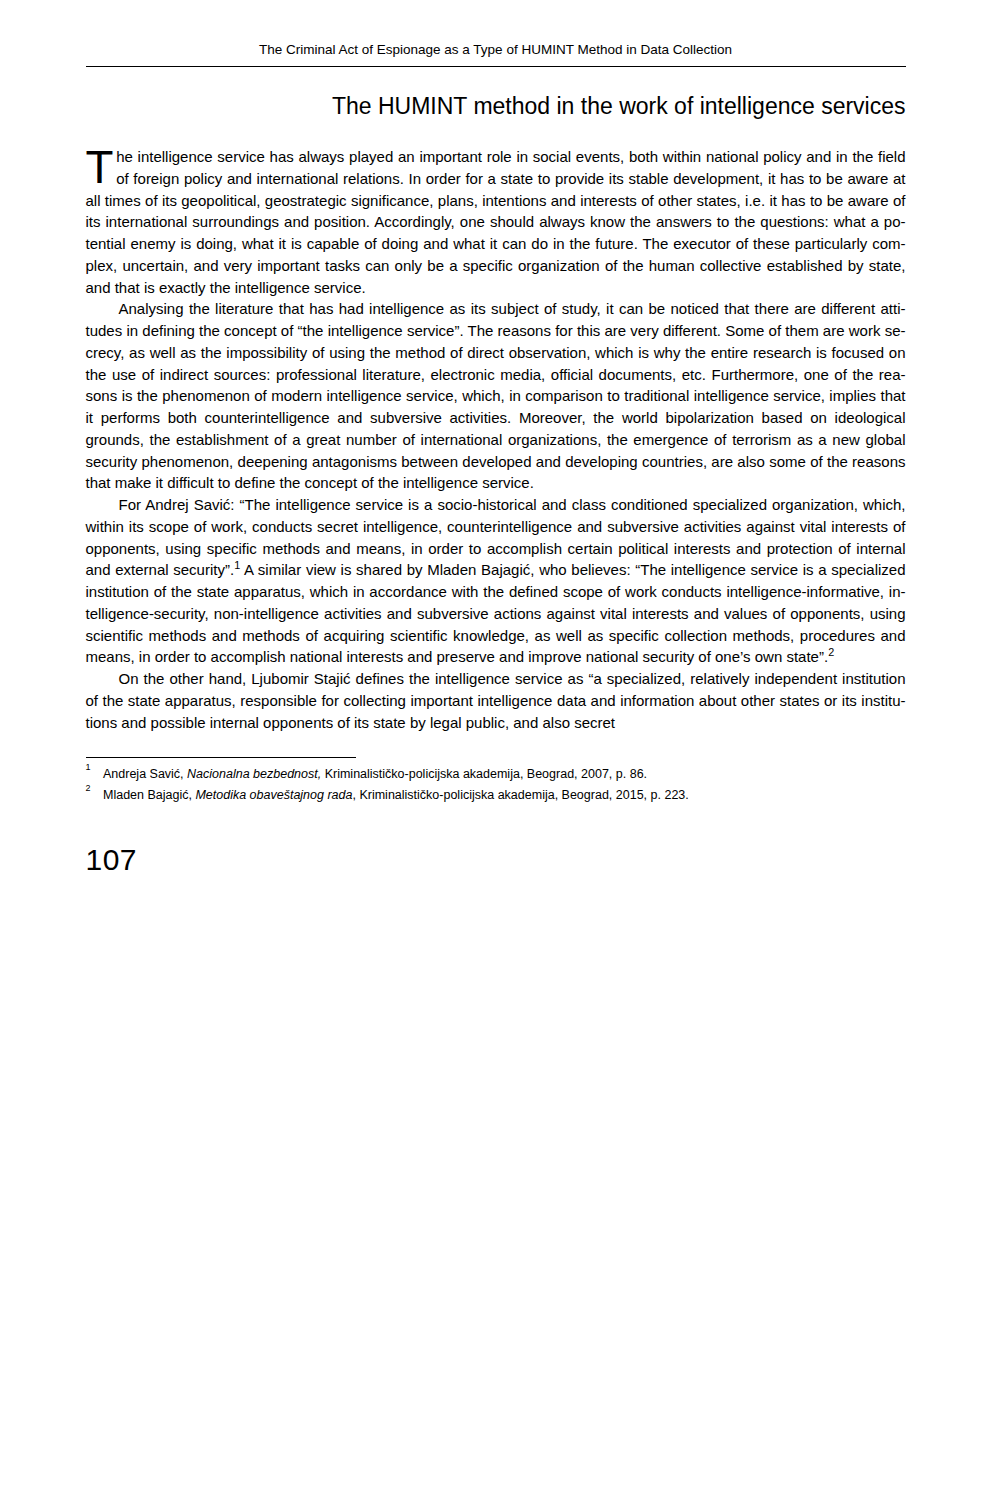The Criminal Act of Espionage as a Type of HUMINT Method in Data Collection
The HUMINT method in the work of intelligence services
The intelligence service has always played an important role in social events, both within national policy and in the field of foreign policy and international relations. In order for a state to provide its stable development, it has to be aware at all times of its geopolitical, geostrategic significance, plans, intentions and interests of other states, i.e. it has to be aware of its international surroundings and position. Accordingly, one should always know the answers to the questions: what a potential enemy is doing, what it is capable of doing and what it can do in the future. The executor of these particularly complex, uncertain, and very important tasks can only be a specific organization of the human collective established by state, and that is exactly the intelligence service.
Analysing the literature that has had intelligence as its subject of study, it can be noticed that there are different attitudes in defining the concept of “the intelligence service”. The reasons for this are very different. Some of them are work secrecy, as well as the impossibility of using the method of direct observation, which is why the entire research is focused on the use of indirect sources: professional literature, electronic media, official documents, etc. Furthermore, one of the reasons is the phenomenon of modern intelligence service, which, in comparison to traditional intelligence service, implies that it performs both counterintelligence and subversive activities. Moreover, the world bipolarization based on ideological grounds, the establishment of a great number of international organizations, the emergence of terrorism as a new global security phenomenon, deepening antagonisms between developed and developing countries, are also some of the reasons that make it difficult to define the concept of the intelligence service.
For Andrej Savić: “The intelligence service is a socio-historical and class conditioned specialized organization, which, within its scope of work, conducts secret intelligence, counterintelligence and subversive activities against vital interests of opponents, using specific methods and means, in order to accomplish certain political interests and protection of internal and external security”.1 A similar view is shared by Mladen Bajagić, who believes: “The intelligence service is a specialized institution of the state apparatus, which in accordance with the defined scope of work conducts intelligence-informative, intelligence-security, non-intelligence activities and subversive actions against vital interests and values of opponents, using scientific methods and methods of acquiring scientific knowledge, as well as specific collection methods, procedures and means, in order to accomplish national interests and preserve and improve national security of one’s own state”.2
On the other hand, Ljubomir Stajić defines the intelligence service as “a specialized, relatively independent institution of the state apparatus, responsible for collecting important intelligence data and information about other states or its institutions and possible internal opponents of its state by legal public, and also secret
1 Andreja Savić, Nacionalna bezbednost, Kriminalističko-policijska akademija, Beograd, 2007, p. 86.
2 Mladen Bajagić, Metodika obaveštajnog rada, Kriminalističko-policijska akademija, Beograd, 2015, p. 223.
107